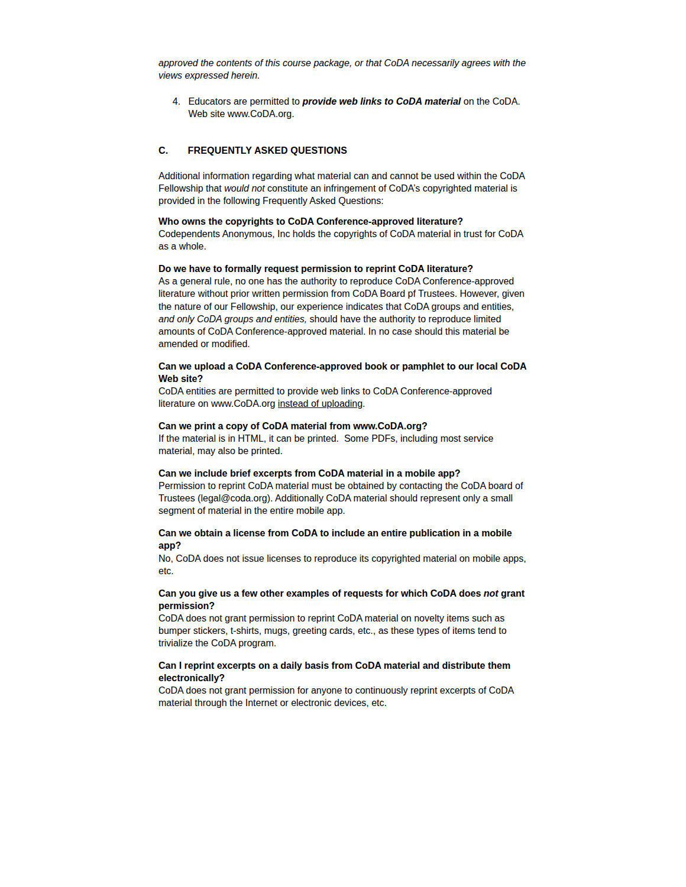approved the contents of this course package, or that CoDA necessarily agrees with the views expressed herein.
Educators are permitted to provide web links to CoDA material on the CoDA. Web site www.CoDA.org.
C. FREQUENTLY ASKED QUESTIONS
Additional information regarding what material can and cannot be used within the CoDA Fellowship that would not constitute an infringement of CoDA’s copyrighted material is provided in the following Frequently Asked Questions:
Who owns the copyrights to CoDA Conference-approved literature?
Codependents Anonymous, Inc holds the copyrights of CoDA material in trust for CoDA as a whole.
Do we have to formally request permission to reprint CoDA literature?
As a general rule, no one has the authority to reproduce CoDA Conference-approved literature without prior written permission from CoDA Board pf Trustees. However, given the nature of our Fellowship, our experience indicates that CoDA groups and entities, and only CoDA groups and entities, should have the authority to reproduce limited amounts of CoDA Conference-approved material. In no case should this material be amended or modified.
Can we upload a CoDA Conference-approved book or pamphlet to our local CoDA Web site?
CoDA entities are permitted to provide web links to CoDA Conference-approved literature on www.CoDA.org instead of uploading.
Can we print a copy of CoDA material from www.CoDA.org?
If the material is in HTML, it can be printed. Some PDFs, including most service material, may also be printed.
Can we include brief excerpts from CoDA material in a mobile app?
Permission to reprint CoDA material must be obtained by contacting the CoDA board of Trustees (legal@coda.org). Additionally CoDA material should represent only a small segment of material in the entire mobile app.
Can we obtain a license from CoDA to include an entire publication in a mobile app?
No, CoDA does not issue licenses to reproduce its copyrighted material on mobile apps, etc.
Can you give us a few other examples of requests for which CoDA does not grant permission?
CoDA does not grant permission to reprint CoDA material on novelty items such as bumper stickers, t-shirts, mugs, greeting cards, etc., as these types of items tend to trivialize the CoDA program.
Can I reprint excerpts on a daily basis from CoDA material and distribute them electronically?
CoDA does not grant permission for anyone to continuously reprint excerpts of CoDA material through the Internet or electronic devices, etc.